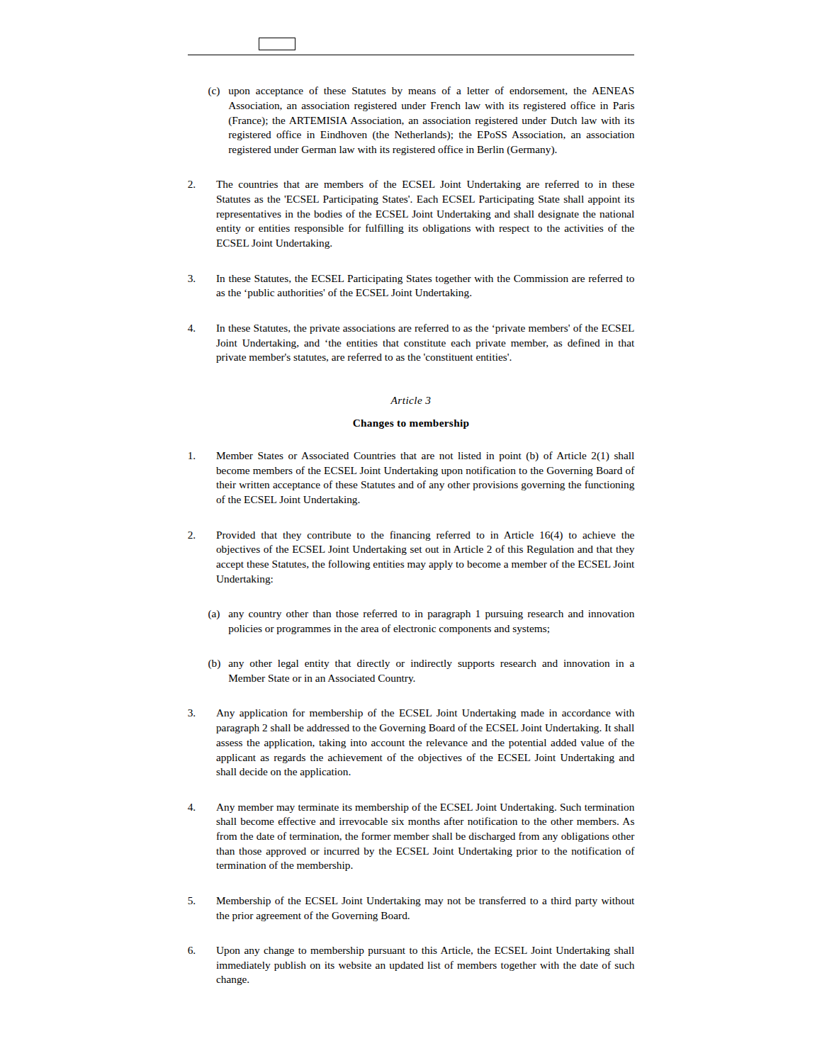(c)
upon acceptance of these Statutes by means of a letter of endorsement, the AENEAS Association, an association registered under French law with its registered office in Paris (France); the ARTEMISIA Association, an association registered under Dutch law with its registered office in Eindhoven (the Netherlands); the EPoSS Association, an association registered under German law with its registered office in Berlin (Germany).
2.
The countries that are members of the ECSEL Joint Undertaking are referred to in these Statutes as the 'ECSEL Participating States'. Each ECSEL Participating State shall appoint its representatives in the bodies of the ECSEL Joint Undertaking and shall designate the national entity or entities responsible for fulfilling its obligations with respect to the activities of the ECSEL Joint Undertaking.
3.
In these Statutes, the ECSEL Participating States together with the Commission are referred to as the ‘public authorities' of the ECSEL Joint Undertaking.
4.
In these Statutes, the private associations are referred to as the ‘private members' of the ECSEL Joint Undertaking, and ‘the entities that constitute each private member, as defined in that private member's statutes, are referred to as the 'constituent entities'.
Article 3
Changes to membership
1.
Member States or Associated Countries that are not listed in point (b) of Article 2(1) shall become members of the ECSEL Joint Undertaking upon notification to the Governing Board of their written acceptance of these Statutes and of any other provisions governing the functioning of the ECSEL Joint Undertaking.
2.
Provided that they contribute to the financing referred to in Article 16(4) to achieve the objectives of the ECSEL Joint Undertaking set out in Article 2 of this Regulation and that they accept these Statutes, the following entities may apply to become a member of the ECSEL Joint Undertaking:
(a)
any country other than those referred to in paragraph 1 pursuing research and innovation policies or programmes in the area of electronic components and systems;
(b)
any other legal entity that directly or indirectly supports research and innovation in a Member State or in an Associated Country.
3.
Any application for membership of the ECSEL Joint Undertaking made in accordance with paragraph 2 shall be addressed to the Governing Board of the ECSEL Joint Undertaking. It shall assess the application, taking into account the relevance and the potential added value of the applicant as regards the achievement of the objectives of the ECSEL Joint Undertaking and shall decide on the application.
4.
Any member may terminate its membership of the ECSEL Joint Undertaking. Such termination shall become effective and irrevocable six months after notification to the other members. As from the date of termination, the former member shall be discharged from any obligations other than those approved or incurred by the ECSEL Joint Undertaking prior to the notification of termination of the membership.
5.
Membership of the ECSEL Joint Undertaking may not be transferred to a third party without the prior agreement of the Governing Board.
6.
Upon any change to membership pursuant to this Article, the ECSEL Joint Undertaking shall immediately publish on its website an updated list of members together with the date of such change.